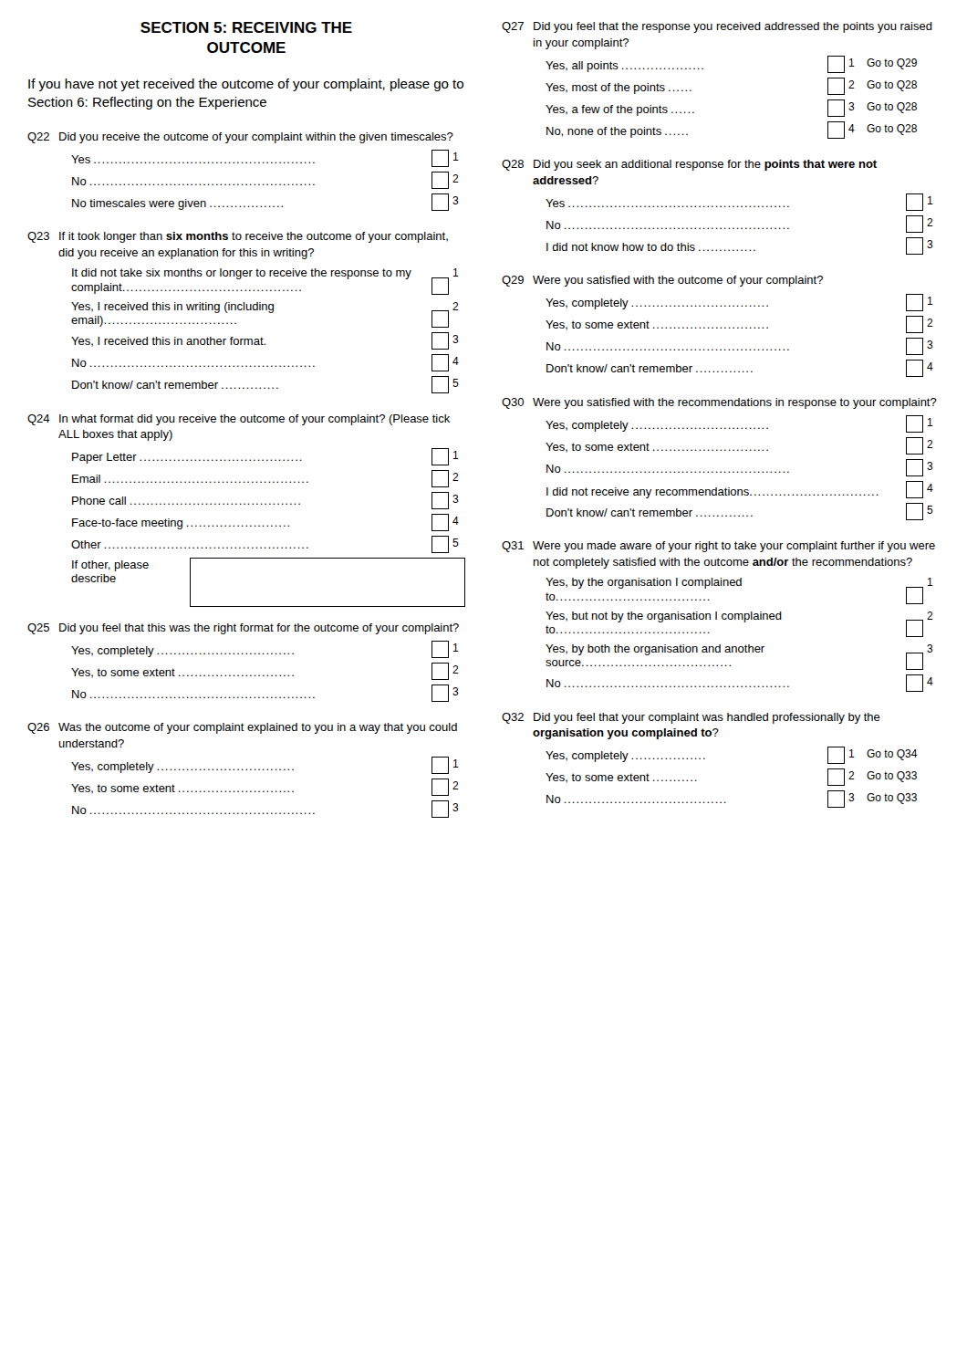SECTION 5: RECEIVING THE
OUTCOME
If you have not yet received the outcome of your complaint, please go to Section 6: Reflecting on the Experience
Q22
Did you receive the outcome of your complaint within the given timescales?
Yes.....................................................
1
No......................................................
2
No timescales were given..................
3
Q23
If it took longer than six months to receive the outcome of your complaint, did you receive an explanation for this in writing?
It did not take six months or longer to receive the response to my complaint...........................................
1
Yes, I received this in writing (including email)................................
2
Yes, I received this in another format.
3
No......................................................
4
Don't know/ can't remember..............
5
Q24
In what format did you receive the outcome of your complaint? (Please tick ALL boxes that apply)
Paper Letter.......................................
1
Email.................................................
2
Phone call.........................................
3
Face-to-face meeting.........................
4
Other.................................................
5
If other, please describe
Q25
Did you feel that this was the right format for the outcome of your complaint?
Yes, completely.................................
1
Yes, to some extent............................
2
No......................................................
3
Q26
Was the outcome of your complaint explained to you in a way that you could understand?
Yes, completely.................................
1
Yes, to some extent............................
2
No......................................................
3
Q27
Did you feel that the response you received addressed the points you raised in your complaint?
Yes, all points....................
1
Go to Q29
Yes, most of the points......
2
Go to Q28
Yes, a few of the points......
3
Go to Q28
No, none of the points......
4
Go to Q28
Q28
Did you seek an additional response for the points that were not addressed?
Yes.....................................................
1
No......................................................
2
I did not know how to do this..............
3
Q29
Were you satisfied with the outcome of your complaint?
Yes, completely.................................
1
Yes, to some extent............................
2
No......................................................
3
Don't know/ can't remember..............
4
Q30
Were you satisfied with the recommendations in response to your complaint?
Yes, completely.................................
1
Yes, to some extent............................
2
No......................................................
3
I did not receive any recommendations...............................
4
Don't know/ can't remember..............
5
Q31
Were you made aware of your right to take your complaint further if you were not completely satisfied with the outcome and/or the recommendations?
Yes, by the organisation I complained to.....................................
1
Yes, but not by the organisation I complained to.....................................
2
Yes, by both the organisation and another source....................................
3
No......................................................
4
Q32
Did you feel that your complaint was handled professionally by the organisation you complained to?
Yes, completely..................
1
Go to Q34
Yes, to some extent...........
2
Go to Q33
No.......................................
3
Go to Q33